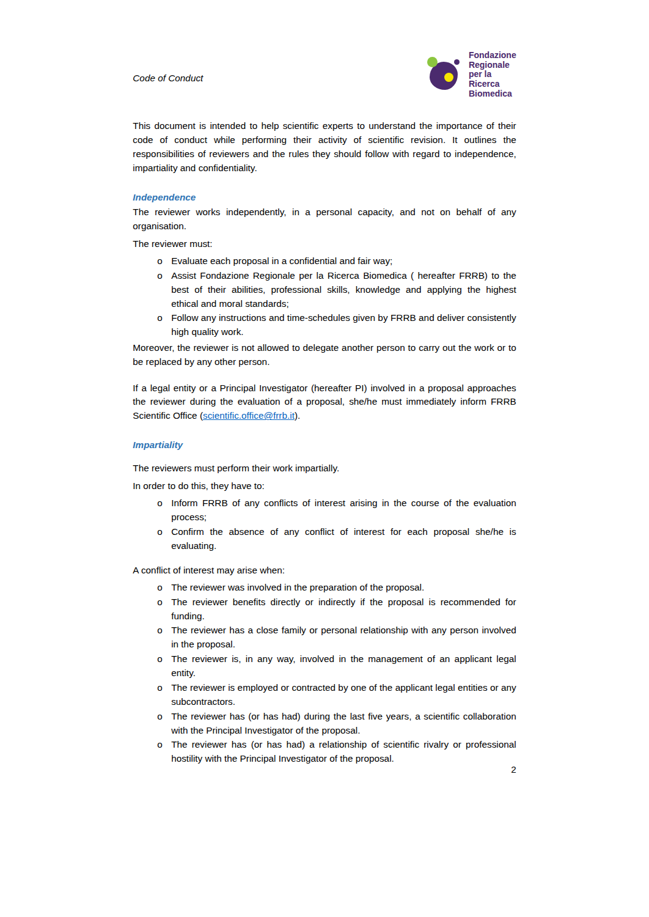Code of Conduct
Fondazione
Regionale
per la
Ricerca
Biomedica
This document is intended to help scientific experts to understand the importance of their code of conduct while performing their activity of scientific revision. It outlines the responsibilities of reviewers and the rules they should follow with regard to independence, impartiality and confidentiality.
Independence
The reviewer works independently, in a personal capacity, and not on behalf of any organisation.
The reviewer must:
Evaluate each proposal in a confidential and fair way;
Assist Fondazione Regionale per la Ricerca Biomedica ( hereafter FRRB) to the best of their abilities, professional skills, knowledge and applying the highest ethical and moral standards;
Follow any instructions and time-schedules given by FRRB and deliver consistently high quality work.
Moreover, the reviewer is not allowed to delegate another person to carry out the work or to be replaced by any other person.
If a legal entity or a Principal Investigator (hereafter PI) involved in a proposal approaches the reviewer during the evaluation of a proposal, she/he must immediately inform FRRB Scientific Office (scientific.office@frrb.it).
Impartiality
The reviewers must perform their work impartially.
In order to do this, they have to:
Inform FRRB of any conflicts of interest arising in the course of the evaluation process;
Confirm the absence of any conflict of interest for each proposal she/he is evaluating.
A conflict of interest may arise when:
The reviewer was involved in the preparation of the proposal.
The reviewer benefits directly or indirectly if the proposal is recommended for funding.
The reviewer has a close family or personal relationship with any person involved in the proposal.
The reviewer is, in any way, involved in the management of an applicant legal entity.
The reviewer is employed or contracted by one of the applicant legal entities or any subcontractors.
The reviewer has (or has had) during the last five years, a scientific collaboration with the Principal Investigator of the proposal.
The reviewer has (or has had) a relationship of scientific rivalry or professional hostility with the Principal Investigator of the proposal.
2